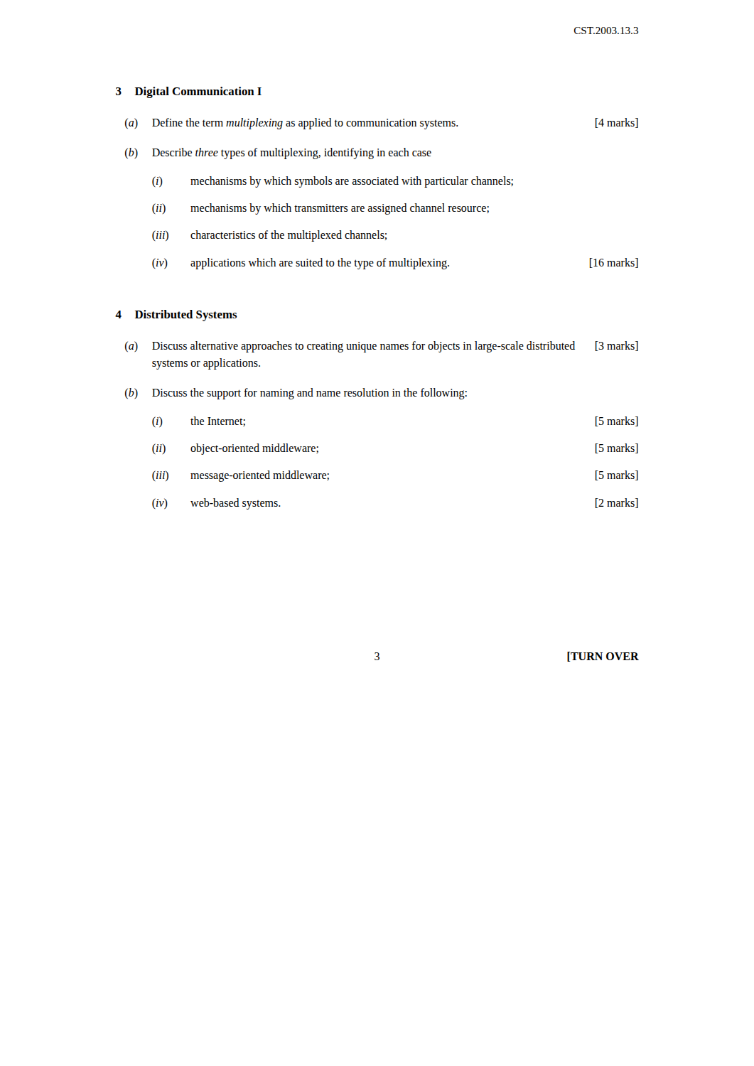CST.2003.13.3
3 Digital Communication I
(a) [4 marks] Define the term multiplexing as applied to communication systems.
(b) Describe three types of multiplexing, identifying in each case
(i) mechanisms by which symbols are associated with particular channels;
(ii) mechanisms by which transmitters are assigned channel resource;
(iii) characteristics of the multiplexed channels;
(iv) [16 marks] applications which are suited to the type of multiplexing.
4 Distributed Systems
(a) [3 marks] Discuss alternative approaches to creating unique names for objects in large-scale distributed systems or applications.
(b) Discuss the support for naming and name resolution in the following:
(i) [5 marks] the Internet;
(ii) [5 marks] object-oriented middleware;
(iii) [5 marks] message-oriented middleware;
(iv) [2 marks] web-based systems.
3
[TURN OVER